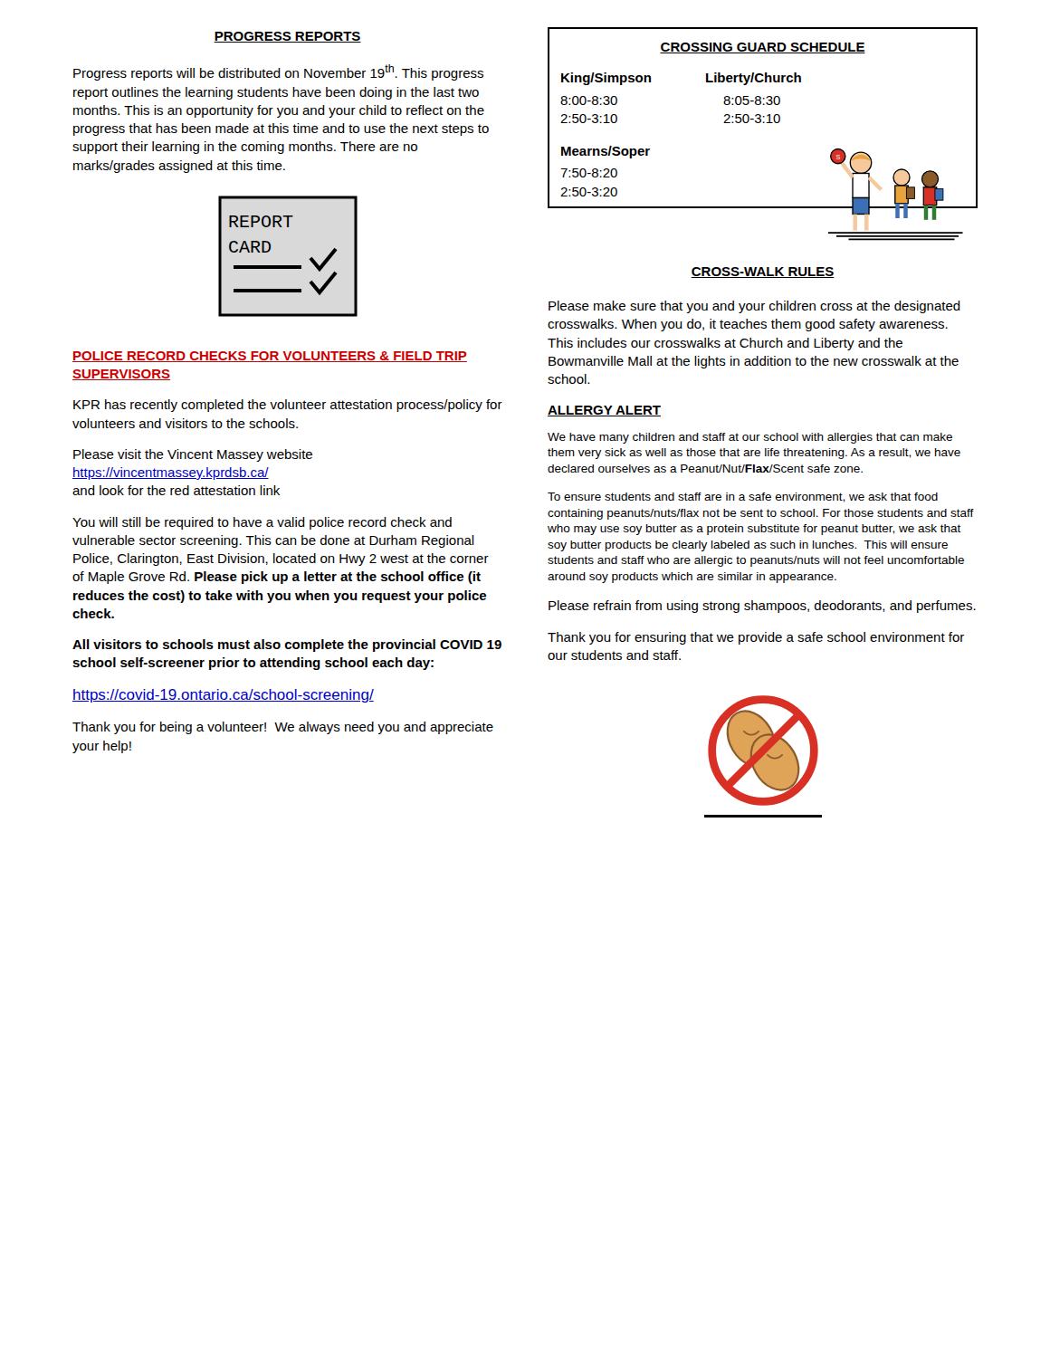PROGRESS REPORTS
Progress reports will be distributed on November 19th. This progress report outlines the learning students have been doing in the last two months. This is an opportunity for you and your child to reflect on the progress that has been made at this time and to use the next steps to support their learning in the coming months. There are no marks/grades assigned at this time.
REPORT CARD
POLICE RECORD CHECKS FOR VOLUNTEERS & FIELD TRIP SUPERVISORS
KPR has recently completed the volunteer attestation process/policy for volunteers and visitors to the schools.
Please visit the Vincent Massey website
https://vincentmassey.kprdsb.ca/
and look for the red attestation link
You will still be required to have a valid police record check and vulnerable sector screening. This can be done at Durham Regional Police, Clarington, East Division, located on Hwy 2 west at the corner of Maple Grove Rd. Please pick up a letter at the school office (it reduces the cost) to take with you when you request your police check.
All visitors to schools must also complete the provincial COVID 19 school self-screener prior to attending school each day:
https://covid-19.ontario.ca/school-screening/
Thank you for being a volunteer! We always need you and appreciate your help!
CROSSING GUARD SCHEDULE
King/Simpson
Liberty/Church
8:00-8:30
8:05-8:30
2:50-3:10
2:50-3:10
Mearns/Soper
7:50-8:20
2:50-3:20
S
CROSS-WALK RULES
Please make sure that you and your children cross at the designated crosswalks. When you do, it teaches them good safety awareness. This includes our crosswalks at Church and Liberty and the Bowmanville Mall at the lights in addition to the new crosswalk at the school.
ALLERGY ALERT
We have many children and staff at our school with allergies that can make them very sick as well as those that are life threatening. As a result, we have declared ourselves as a Peanut/Nut/Flax/Scent safe zone.
To ensure students and staff are in a safe environment, we ask that food containing peanuts/nuts/flax not be sent to school. For those students and staff who may use soy butter as a protein substitute for peanut butter, we ask that soy butter products be clearly labeled as such in lunches. This will ensure students and staff who are allergic to peanuts/nuts will not feel uncomfortable around soy products which are similar in appearance.
Please refrain from using strong shampoos, deodorants, and perfumes.
Thank you for ensuring that we provide a safe school environment for our students and staff.